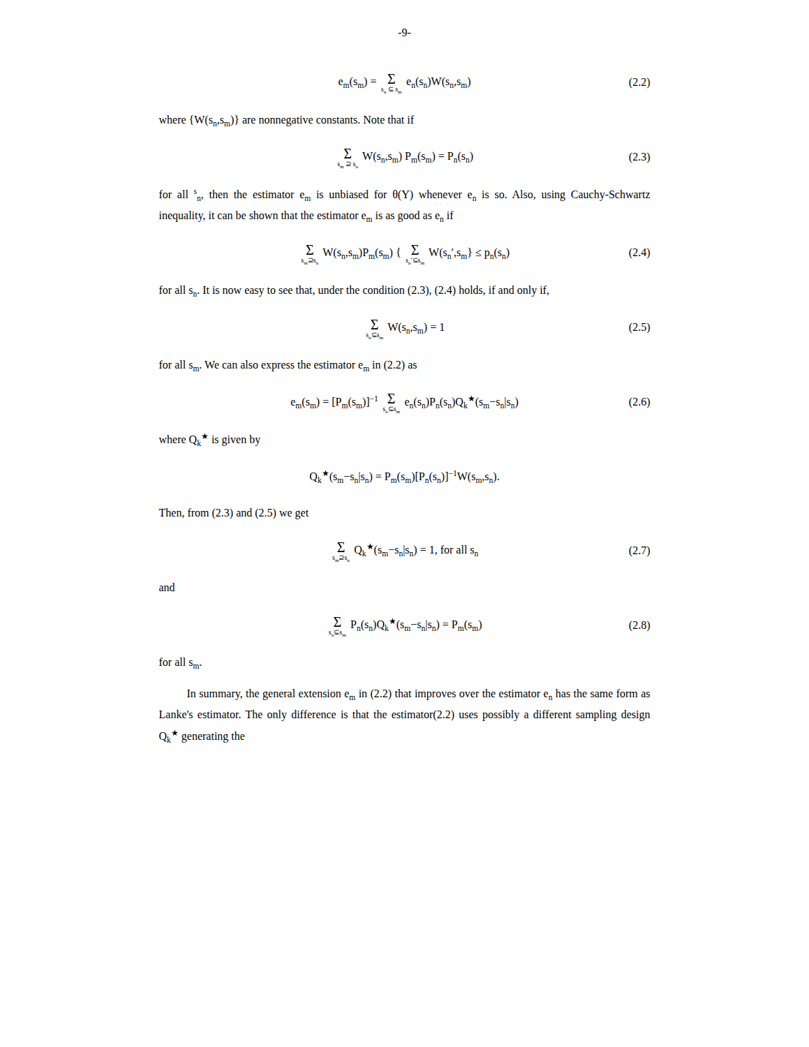-9-
em(sm) = Σsn ⊆ sm en(sn)W(sn,sm) (2.2)
where {W(sn,sm)} are nonnegative constants. Note that if
Σsm ⊇ sn W(sn,sm) Pm(sm) = Pn(sn) (2.3)
for all sn, then the estimator em is unbiased for θ(Y) whenever en is so. Also, using Cauchy-Schwartz inequality, it can be shown that the estimator em is as good as en if
Σsm⊇sn W(sn,sm)Pm(sm) { Σsn′⊆sm W(sn′,sm} ≤ pn(sn) (2.4)
for all sn. It is now easy to see that, under the condition (2.3), (2.4) holds, if and only if,
Σsn⊆sm W(sn,sm) = 1 (2.5)
for all sm. We can also express the estimator em in (2.2) as
em(sm) = [Pm(sm)]−1 Σsn⊆sm en(sn)Pn(sn)Qk★(sm−sn|sn) (2.6)
where Qk★ is given by
Qk★(sm−sn|sn) = Pm(sm)[Pn(sn)]−1W(sm,sn).
Then, from (2.3) and (2.5) we get
Σsm⊇sn Qk★(sm−sn|sn) = 1, for all sn (2.7)
and
Σsn⊆sm Pn(sn)Qk★(sm−sn|sn) = Pm(sm) (2.8)
for all sm.
In summary, the general extension em in (2.2) that improves over the estimator en has the same form as Lanke's estimator. The only difference is that the estimator(2.2) uses possibly a different sampling design Qk★ generating the